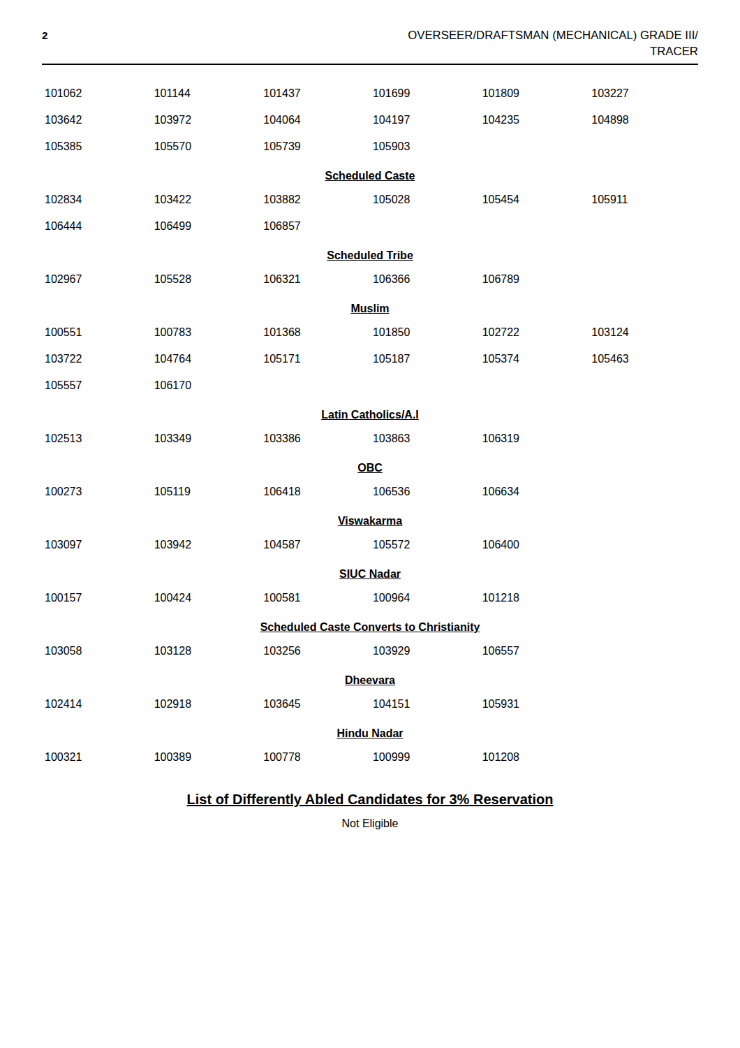2
OVERSEER/DRAFTSMAN (MECHANICAL) GRADE III/
TRACER
| 101062 | 101144 | 101437 | 101699 | 101809 | 103227 |
| 103642 | 103972 | 104064 | 104197 | 104235 | 104898 |
| 105385 | 105570 | 105739 | 105903 | | |
Scheduled Caste
| 102834 | 103422 | 103882 | 105028 | 105454 | 105911 |
| 106444 | 106499 | 106857 | | | |
Scheduled Tribe
| 102967 | 105528 | 106321 | 106366 | 106789 | |
Muslim
| 100551 | 100783 | 101368 | 101850 | 102722 | 103124 |
| 103722 | 104764 | 105171 | 105187 | 105374 | 105463 |
| 105557 | 106170 | | | | |
Latin Catholics/A.I
| 102513 | 103349 | 103386 | 103863 | 106319 | |
OBC
| 100273 | 105119 | 106418 | 106536 | 106634 | |
Viswakarma
| 103097 | 103942 | 104587 | 105572 | 106400 | |
SIUC Nadar
| 100157 | 100424 | 100581 | 100964 | 101218 | |
Scheduled Caste Converts to Christianity
| 103058 | 103128 | 103256 | 103929 | 106557 | |
Dheevara
| 102414 | 102918 | 103645 | 104151 | 105931 | |
Hindu Nadar
| 100321 | 100389 | 100778 | 100999 | 101208 | |
List of Differently Abled Candidates for 3% Reservation
Not Eligible